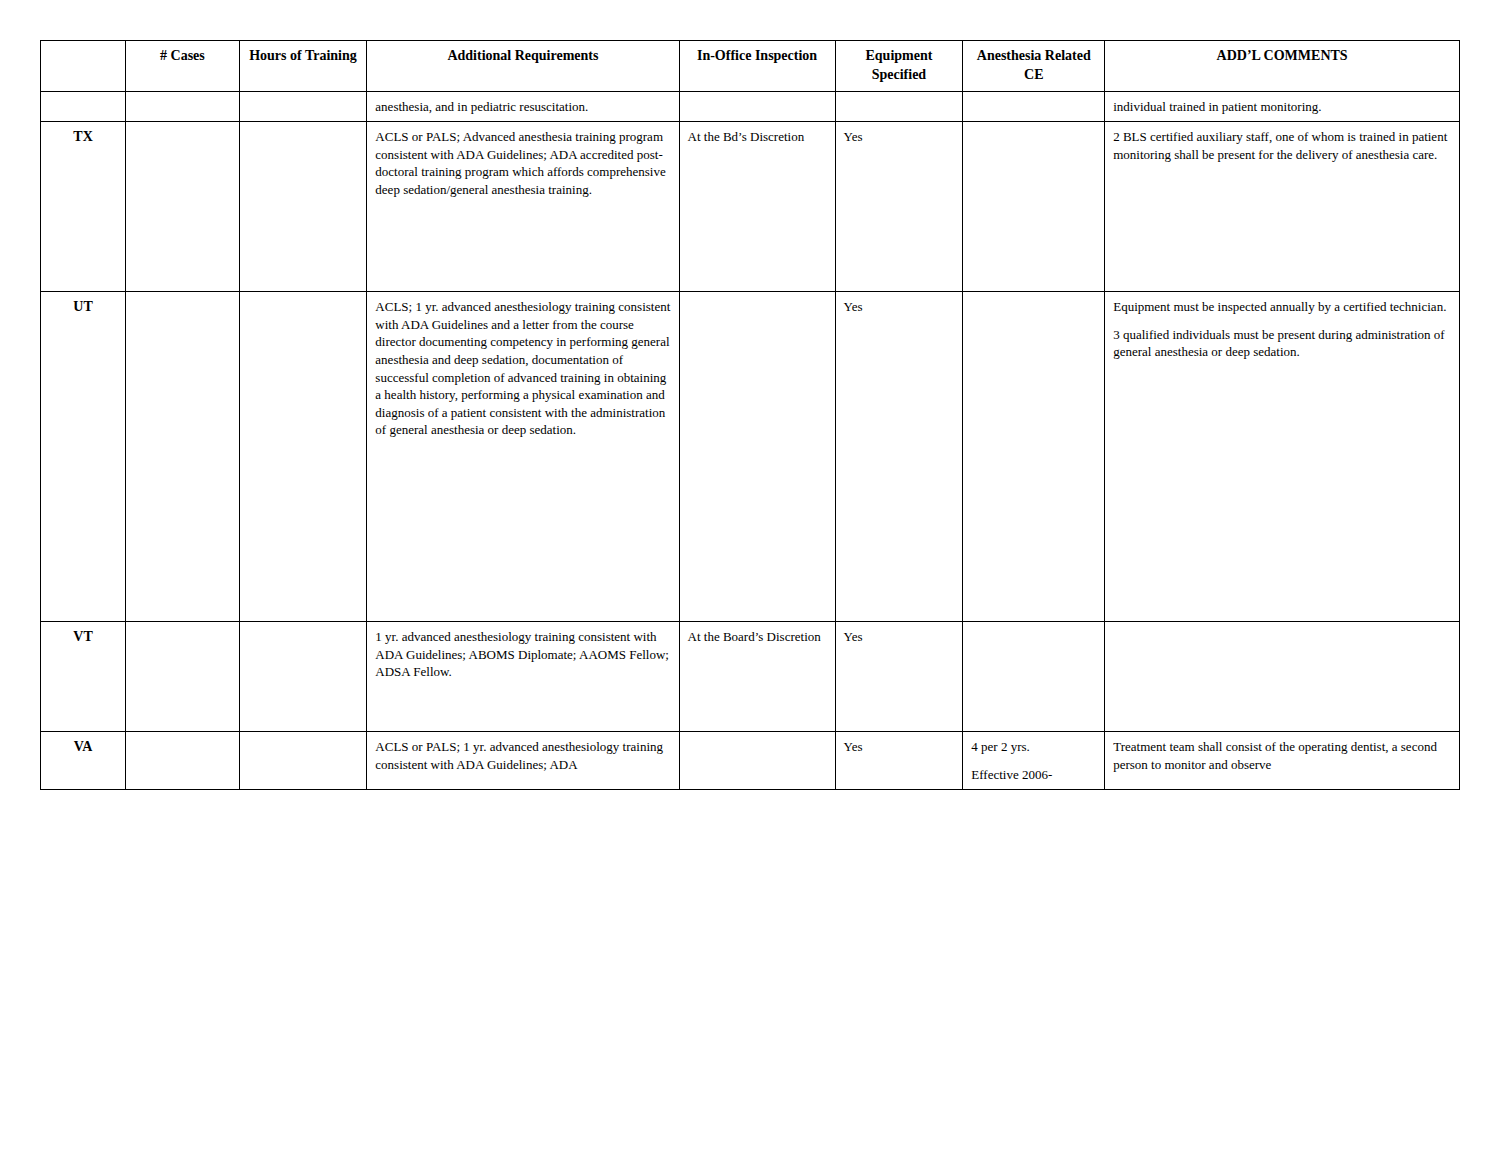| | # Cases | Hours of Training | Additional Requirements | In-Office Inspection | Equipment Specified | Anesthesia Related CE | ADD’L COMMENTS |
| --- | --- | --- | --- | --- | --- | --- | --- |
| | | | anesthesia, and in pediatric resuscitation. | | | | individual trained in patient monitoring. |
| TX | | | ACLS or PALS; Advanced anesthesia training program consistent with ADA Guidelines; ADA accredited post-doctoral training program which affords comprehensive deep sedation/general anesthesia training. | At the Bd’s Discretion | Yes | | 2 BLS certified auxiliary staff, one of whom is trained in patient monitoring shall be present for the delivery of anesthesia care. |
| UT | | | ACLS; 1 yr. advanced anesthesiology training consistent with ADA Guidelines and a letter from the course director documenting competency in performing general anesthesia and deep sedation, documentation of successful completion of advanced training in obtaining a health history, performing a physical examination and diagnosis of a patient consistent with the administration of general anesthesia or deep sedation. | | Yes | | Equipment must be inspected annually by a certified technician. 3 qualified individuals must be present during administration of general anesthesia or deep sedation. |
| VT | | | 1 yr. advanced anesthesiology training consistent with ADA Guidelines; ABOMS Diplomate; AAOMS Fellow; ADSA Fellow. | At the Board’s Discretion | Yes | | |
| VA | | | ACLS or PALS; 1 yr. advanced anesthesiology training consistent with ADA Guidelines; ADA | | Yes | 4 per 2 yrs. Effective 2006- | Treatment team shall consist of the operating dentist, a second person to monitor and observe |